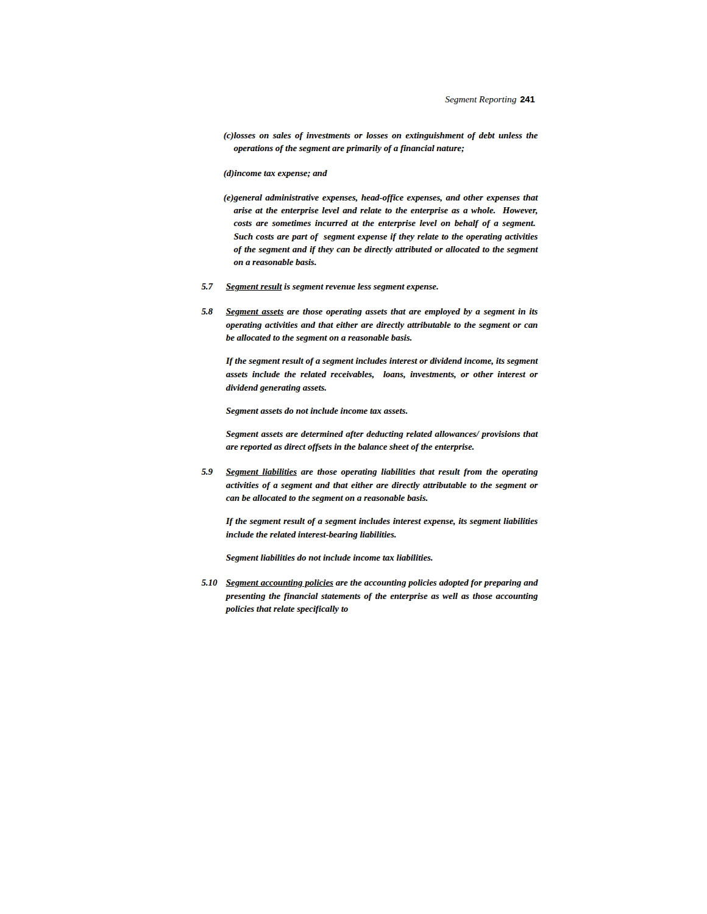Segment Reporting241
(c)
losses on sales of investments or losses on extinguishment of debt unless the operations of the segment are primarily of a financial nature;
(d)
income tax expense; and
(e)
general administrative expenses, head-office expenses, and other expenses that arise at the enterprise level and relate to the enterprise as a whole. However, costs are sometimes incurred at the enterprise level on behalf of a segment. Such costs are part of segment expense if they relate to the operating activities of the segment and if they can be directly attributed or allocated to the segment on a reasonable basis.
5.7
Segment result is segment revenue less segment expense.
5.8
Segment assets are those operating assets that are employed by a segment in its operating activities and that either are directly attributable to the segment or can be allocated to the segment on a reasonable basis.
If the segment result of a segment includes interest or dividend income, its segment assets include the related receivables, loans, investments, or other interest or dividend generating assets.
Segment assets do not include income tax assets.
Segment assets are determined after deducting related allowances/ provisions that are reported as direct offsets in the balance sheet of the enterprise.
5.9
Segment liabilities are those operating liabilities that result from the operating activities of a segment and that either are directly attributable to the segment or can be allocated to the segment on a reasonable basis.
If the segment result of a segment includes interest expense, its segment liabilities include the related interest-bearing liabilities.
Segment liabilities do not include income tax liabilities.
5.10
Segment accounting policies are the accounting policies adopted for preparing and presenting the financial statements of the enterprise as well as those accounting policies that relate specifically to